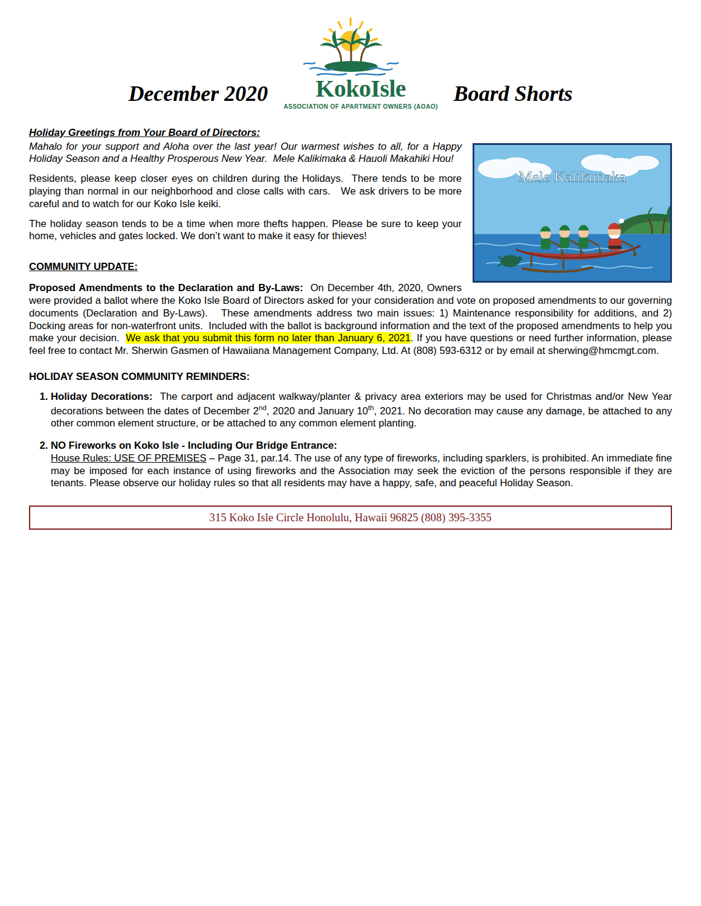December 2020 KokoIsle
ASSOCIATION OF APARTMENT OWNERS (AOAO) Board Shorts
Holiday Greetings from Your Board of Directors:
Mele Kalikimaka
Mahalo for your support and Aloha over the last year! Our warmest wishes to all, for a Happy Holiday Season and a Healthy Prosperous New Year. Mele Kalikimaka & Hauoli Makahiki Hou!
Residents, please keep closer eyes on children during the Holidays. There tends to be more playing than normal in our neighborhood and close calls with cars. We ask drivers to be more careful and to watch for our Koko Isle keiki.
The holiday season tends to be a time when more thefts happen. Please be sure to keep your home, vehicles and gates locked. We don’t want to make it easy for thieves!
COMMUNITY UPDATE:
Proposed Amendments to the Declaration and By-Laws: On December 4th, 2020, Owners were provided a ballot where the Koko Isle Board of Directors asked for your consideration and vote on proposed amendments to our governing documents (Declaration and By-Laws). These amendments address two main issues: 1) Maintenance responsibility for additions, and 2) Docking areas for non-waterfront units. Included with the ballot is background information and the text of the proposed amendments to help you make your decision. We ask that you submit this form no later than January 6, 2021. If you have questions or need further information, please feel free to contact Mr. Sherwin Gasmen of Hawaiiana Management Company, Ltd. At (808) 593-6312 or by email at sherwing@hmcmgt.com.
HOLIDAY SEASON COMMUNITY REMINDERS:
Holiday Decorations: The carport and adjacent walkway/planter & privacy area exteriors may be used for Christmas and/or New Year decorations between the dates of December 2nd, 2020 and January 10th, 2021. No decoration may cause any damage, be attached to any other common element structure, or be attached to any common element planting.
NO Fireworks on Koko Isle - Including Our Bridge Entrance:
House Rules: USE OF PREMISES – Page 31, par.14. The use of any type of fireworks, including sparklers, is prohibited. An immediate fine may be imposed for each instance of using fireworks and the Association may seek the eviction of the persons responsible if they are tenants. Please observe our holiday rules so that all residents may have a happy, safe, and peaceful Holiday Season.
315 Koko Isle Circle Honolulu, Hawaii 96825 (808) 395-3355